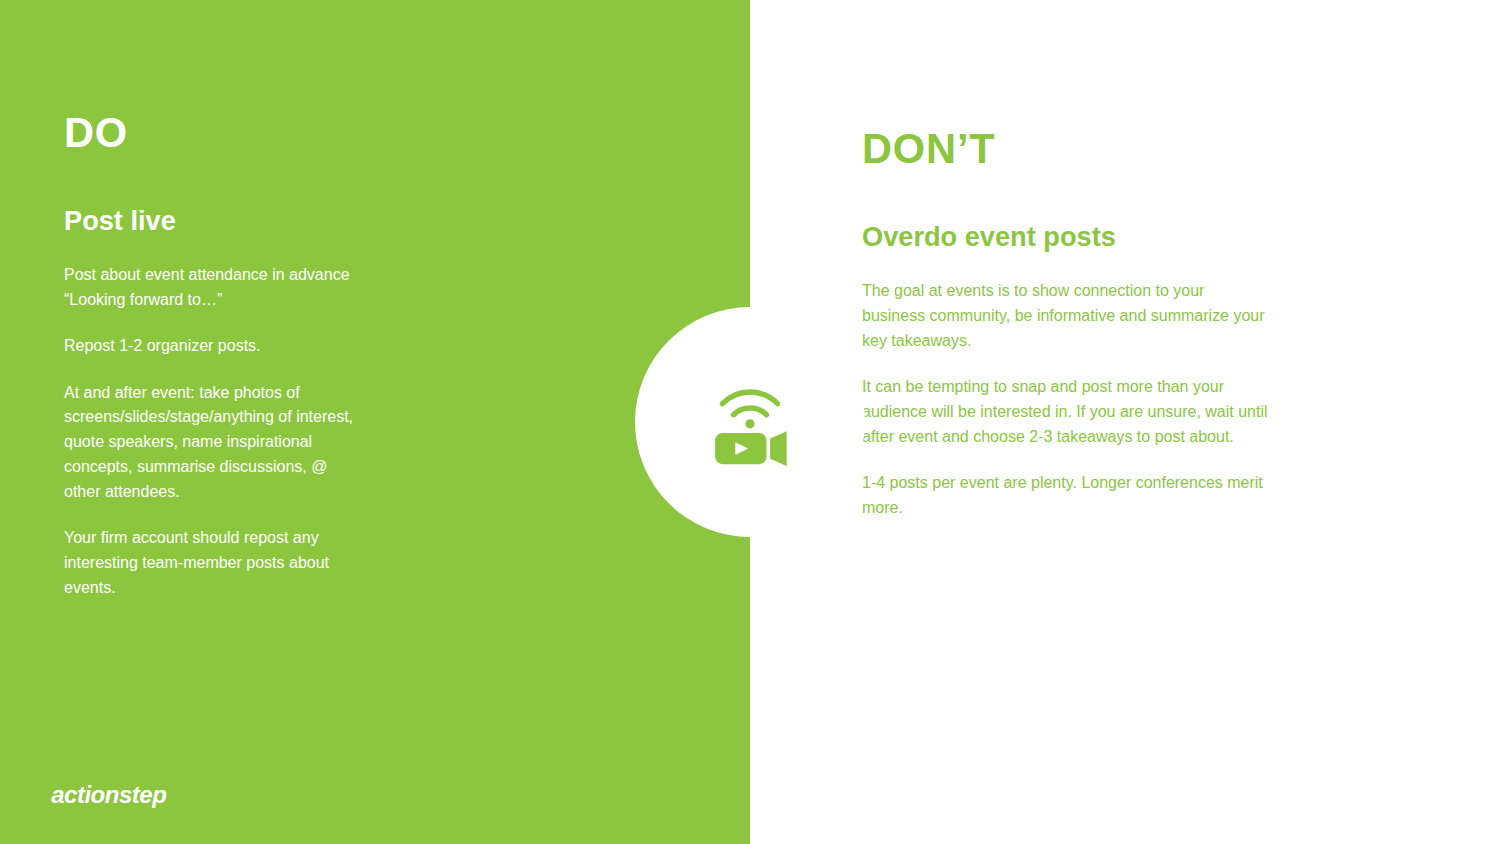DO
Post live
Post about event attendance in advance “Looking forward to…”
Repost 1-2 organizer posts.
At and after event: take photos of screens/slides/stage/anything of interest, quote speakers, name inspirational concepts, summarise discussions, @ other attendees.
Your firm account should repost any interesting team-member posts about events.
actionstep
DON’T
Overdo event posts
The goal at events is to show connection to your business community, be informative and summarize your key takeaways.
It can be tempting to snap and post more than your audience will be interested in. If you are unsure, wait until after event and choose 2-3 takeaways to post about.
1-4 posts per event are plenty. Longer conferences merit more.